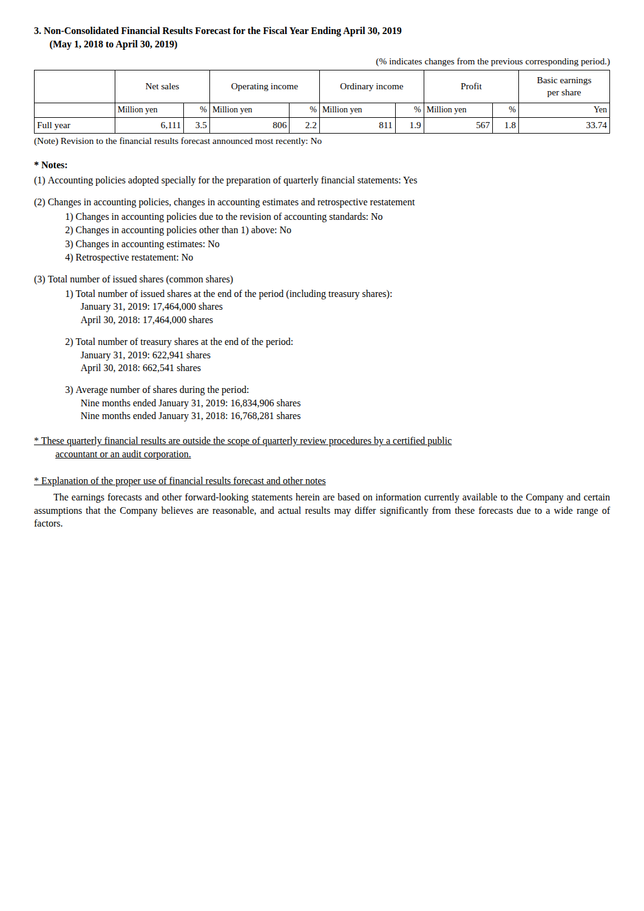3. Non-Consolidated Financial Results Forecast for the Fiscal Year Ending April 30, 2019 (May 1, 2018 to April 30, 2019)
(% indicates changes from the previous corresponding period.)
| | Net sales | Operating income | Ordinary income | Profit | Basic earnings per share |
| --- | --- | --- | --- | --- | --- |
| | Million yen | % | Million yen | % | Million yen | % | Million yen | % | Yen |
| Full year | 6,111 | 3.5 | 806 | 2.2 | 811 | 1.9 | 567 | 1.8 | 33.74 |
(Note) Revision to the financial results forecast announced most recently: No
* Notes:
(1) Accounting policies adopted specially for the preparation of quarterly financial statements: Yes
(2) Changes in accounting policies, changes in accounting estimates and retrospective restatement
1) Changes in accounting policies due to the revision of accounting standards: No
2) Changes in accounting policies other than 1) above: No
3) Changes in accounting estimates: No
4) Retrospective restatement: No
(3) Total number of issued shares (common shares)
1) Total number of issued shares at the end of the period (including treasury shares):
January 31, 2019: 17,464,000 shares
April 30, 2018: 17,464,000 shares
2) Total number of treasury shares at the end of the period:
January 31, 2019: 622,941 shares
April 30, 2018: 662,541 shares
3) Average number of shares during the period:
Nine months ended January 31, 2019: 16,834,906 shares
Nine months ended January 31, 2018: 16,768,281 shares
* These quarterly financial results are outside the scope of quarterly review procedures by a certified public accountant or an audit corporation.
* Explanation of the proper use of financial results forecast and other notes
The earnings forecasts and other forward-looking statements herein are based on information currently available to the Company and certain assumptions that the Company believes are reasonable, and actual results may differ significantly from these forecasts due to a wide range of factors.